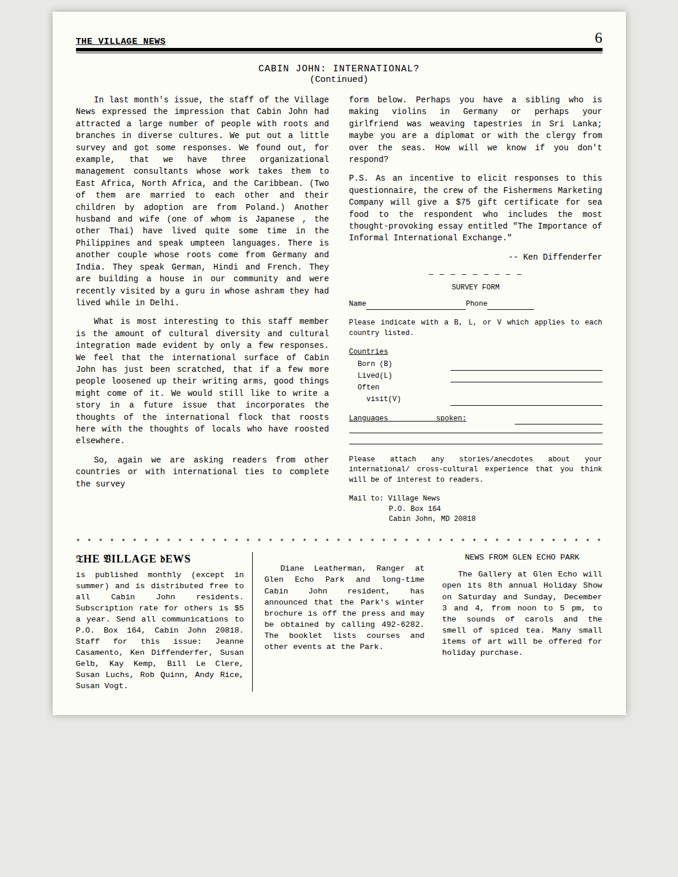THE VILLAGE NEWS
6
CABIN JOHN: INTERNATIONAL?
(Continued)
In last month's issue, the staff of the Village News expressed the impression that Cabin John had attracted a large number of people with roots and branches in diverse cultures. We put out a little survey and got some responses. We found out, for example, that we have three organizational management consultants whose work takes them to East Africa, North Africa, and the Caribbean. (Two of them are married to each other and their children by adoption are from Poland.) Another husband and wife (one of whom is Japanese , the other Thai) have lived quite some time in the Philippines and speak umpteen languages. There is another couple whose roots come from Germany and India. They speak German, Hindi and French. They are building a house in our community and were recently visited by a guru in whose ashram they had lived while in Delhi.
What is most interesting to this staff member is the amount of cultural diversity and cultural integration made evident by only a few responses. We feel that the international surface of Cabin John has just been scratched, that if a few more people loosened up their writing arms, good things might come of it. We would still like to write a story in a future issue that incorporates the thoughts of the international flock that roosts here with the thoughts of locals who have roosted elsewhere.
So, again we are asking readers from other countries or with international ties to complete the survey
form below. Perhaps you have a sibling who is making violins in Germany or perhaps your girlfriend was weaving tapestries in Sri Lanka; maybe you are a diplomat or with the clergy from over the seas. How will we know if you don't respond?
P.S. As an incentive to elicit responses to this questionnaire, the crew of the Fishermens Marketing Company will give a $75 gift certificate for sea food to the respondent who includes the most thought-provoking essay entitled "The Importance of Informal International Exchange."
-- Ken Diffenderfer
— — — — — — — — —
SURVEY FORM
Name Phone
Please indicate with a B, L, or V which applies to each country listed.
Countries
| Born (B) | |
| Lived(L) | |
| Often | |
| visit(V) | |
Languages spoken:
Please attach any stories/anecdotes about your international/ cross-cultural experience that you think will be of interest to readers.
Mail to: Village News P.O. Box 164 Cabin John, MD 20818
* * * * * * * * * * * * * * * * * * * * * * * * * * * * * * * * * * * * * * * * * * * * * * * * * * * * * * * * * * * * * * * * * * * *
𝔗HE 𝔙ILLAGE 𝔡EWS
is published monthly (except in summer) and is distributed free to all Cabin John residents. Subscription rate for others is $5 a year. Send all communications to P.O. Box 164, Cabin John 20818. Staff for this issue: Jeanne Casamento, Ken Diffenderfer, Susan Gelb, Kay Kemp, Bill Le Clere, Susan Luchs, Rob Quinn, Andy Rice, Susan Vogt.
Diane Leatherman, Ranger at Glen Echo Park and long-time Cabin John resident, has announced that the Park's winter brochure is off the press and may be obtained by calling 492-6282. The booklet lists courses and other events at the Park.
NEWS FROM GLEN ECHO PARK
The Gallery at Glen Echo will open its 8th annual Holiday Show on Saturday and Sunday, December 3 and 4, from noon to 5 pm, to the sounds of carols and the smell of spiced tea. Many small items of art will be offered for holiday purchase.